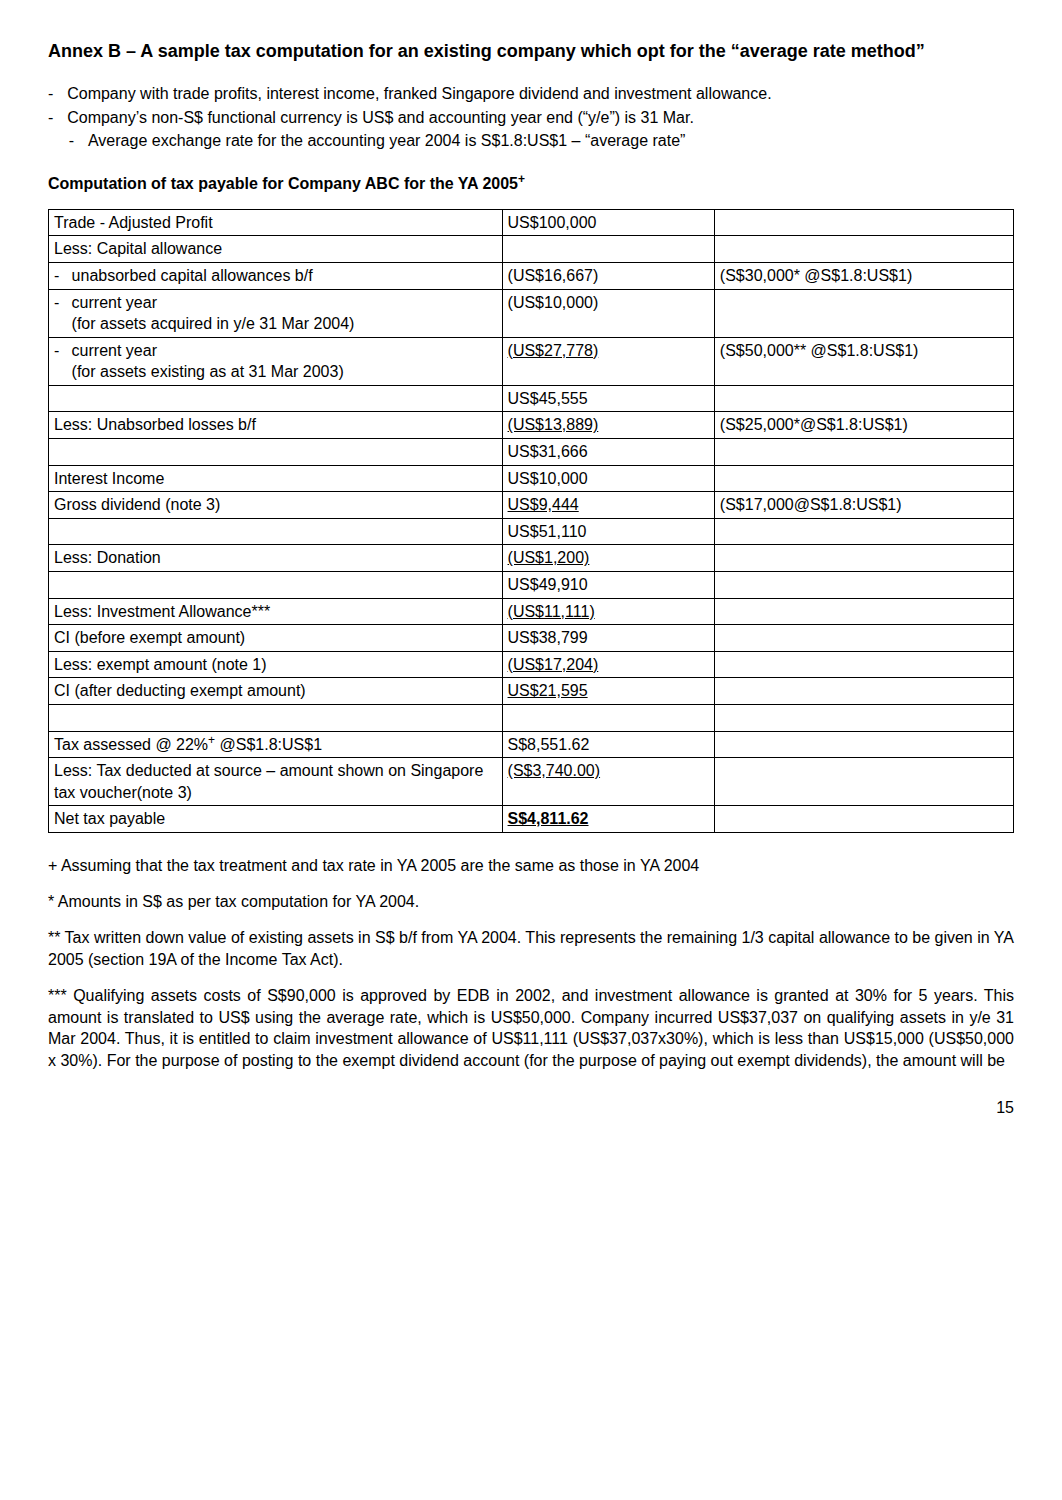Annex B – A sample tax computation for an existing company which opt for the “average rate method”
Company with trade profits, interest income, franked Singapore dividend and investment allowance.
Company’s non-S$ functional currency is US$ and accounting year end (“y/e”) is 31 Mar.
Average exchange rate for the accounting year 2004 is S$1.8:US$1 – “average rate”
Computation of tax payable for Company ABC for the YA 2005+
| Trade - Adjusted Profit | US$100,000 | |
| Less: Capital allowance | | |
| unabsorbed capital allowances b/f | (US$16,667) | (S$30,000* @S$1.8:US$1) |
| current year (for assets acquired in y/e 31 Mar 2004) | (US$10,000) | |
| current year (for assets existing as at 31 Mar 2003) | (US$27,778) | (S$50,000** @S$1.8:US$1) |
| | US$45,555 | |
| Less: Unabsorbed losses b/f | (US$13,889) | (S$25,000*@S$1.8:US$1) |
| | US$31,666 | |
| Interest Income | US$10,000 | |
| Gross dividend (note 3) | US$9,444 | (S$17,000@S$1.8:US$1) |
| | US$51,110 | |
| Less: Donation | (US$1,200) | |
| | US$49,910 | |
| Less: Investment Allowance*** | (US$11,111) | |
| CI (before exempt amount) | US$38,799 | |
| Less: exempt amount (note 1) | (US$17,204) | |
| CI (after deducting exempt amount) | US$21,595 | |
| Tax assessed @ 22% + @S$1.8:US$1 | S$8,551.62 | |
| Less: Tax deducted at source – amount shown on Singapore tax voucher(note 3) | (S$3,740.00) | |
| Net tax payable | S$4,811.62 | |
+ Assuming that the tax treatment and tax rate in YA 2005 are the same as those in YA 2004
* Amounts in S$ as per tax computation for YA 2004.
** Tax written down value of existing assets in S$ b/f from YA 2004. This represents the remaining 1/3 capital allowance to be given in YA 2005 (section 19A of the Income Tax Act).
*** Qualifying assets costs of S$90,000 is approved by EDB in 2002, and investment allowance is granted at 30% for 5 years. This amount is translated to US$ using the average rate, which is US$50,000. Company incurred US$37,037 on qualifying assets in y/e 31 Mar 2004. Thus, it is entitled to claim investment allowance of US$11,111 (US$37,037x30%), which is less than US$15,000 (US$50,000 x 30%). For the purpose of posting to the exempt dividend account (for the purpose of paying out exempt dividends), the amount will be
15